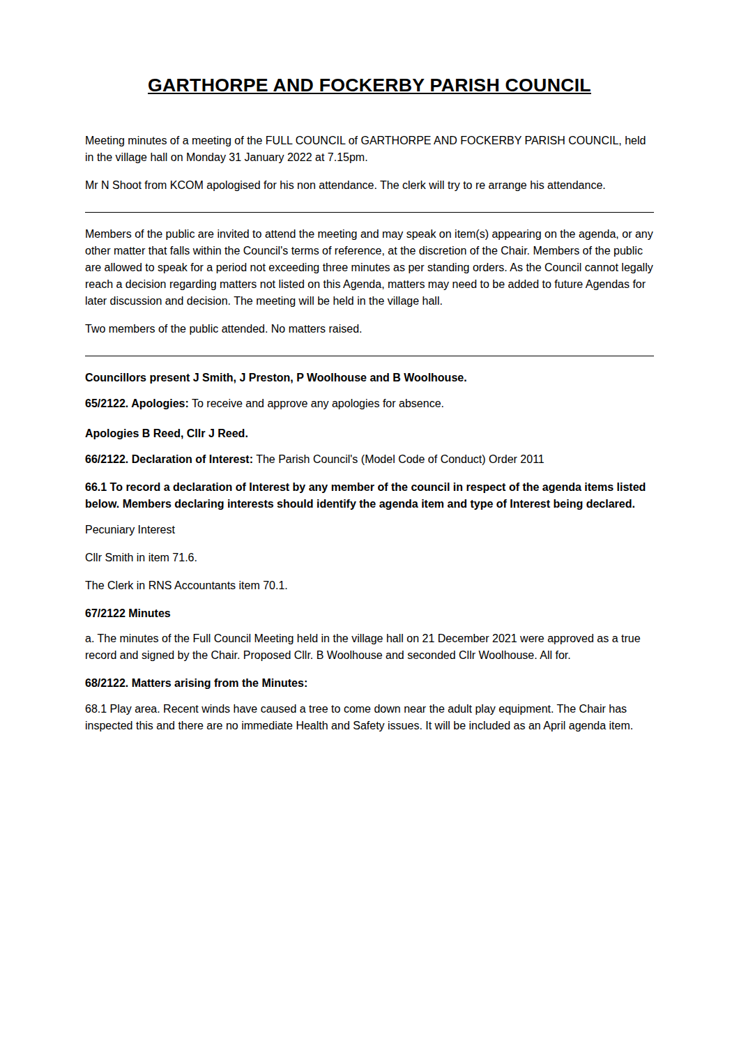GARTHORPE AND FOCKERBY PARISH COUNCIL
Meeting minutes of a meeting of the FULL COUNCIL of GARTHORPE AND FOCKERBY PARISH COUNCIL, held in the village hall on Monday 31 January 2022 at 7.15pm.
Mr N Shoot from KCOM apologised for his non attendance. The clerk will try to re arrange his attendance.
Members of the public are invited to attend the meeting and may speak on item(s) appearing on the agenda, or any other matter that falls within the Council's terms of reference, at the discretion of the Chair. Members of the public are allowed to speak for a period not exceeding three minutes as per standing orders. As the Council cannot legally reach a decision regarding matters not listed on this Agenda, matters may need to be added to future Agendas for later discussion and decision. The meeting will be held in the village hall.
Two members of the public attended. No matters raised.
Councillors present J Smith, J Preston, P Woolhouse and B Woolhouse.
65/2122. Apologies: To receive and approve any apologies for absence.
Apologies B Reed, Cllr J Reed.
66/2122. Declaration of Interest: The Parish Council's (Model Code of Conduct) Order 2011
66.1 To record a declaration of Interest by any member of the council in respect of the agenda items listed below. Members declaring interests should identify the agenda item and type of Interest being declared.
Pecuniary Interest
Cllr Smith in item 71.6.
The Clerk in RNS Accountants item 70.1.
67/2122 Minutes
a. The minutes of the Full Council Meeting held in the village hall on 21 December 2021 were approved as a true record and signed by the Chair. Proposed Cllr. B Woolhouse and seconded Cllr Woolhouse. All for.
68/2122. Matters arising from the Minutes:
68.1 Play area. Recent winds have caused a tree to come down near the adult play equipment. The Chair has inspected this and there are no immediate Health and Safety issues. It will be included as an April agenda item.